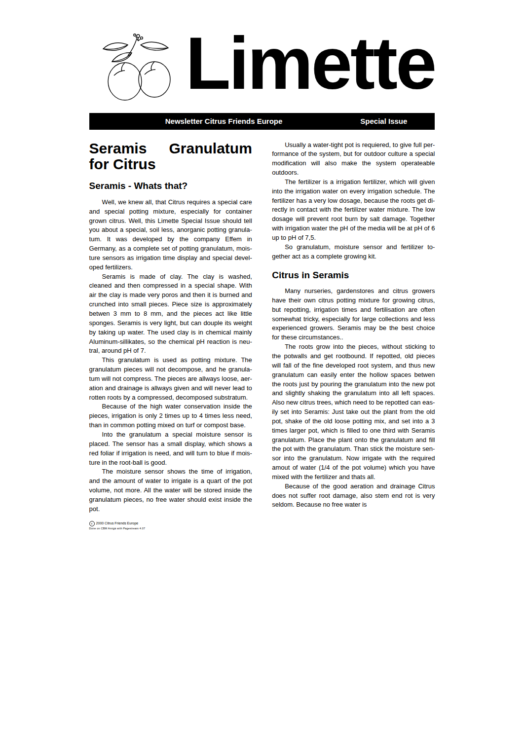Limette
Newsletter Citrus Friends Europe Special Issue
Seramis Granulatum for Citrus
Seramis - Whats that?
Well, we knew all, that Citrus requires a special care and special potting mixture, especially for container grown citrus. Well, this Limette Special Issue should tell you about a special, soil less, anorganic potting granulatum. It was developed by the company Effem in Germany, as a complete set of potting granulatum, moisture sensors as irrigation time display and special developed fertilizers.
Seramis is made of clay. The clay is washed, cleaned and then compressed in a special shape. With air the clay is made very poros and then it is burned and crunched into small pieces. Piece size is approximately betwen 3 mm to 8 mm, and the pieces act like little sponges. Seramis is very light, but can douple its weight by taking up water. The used clay is in chemical mainly Aluminum-sillikates, so the chemical pH reaction is neutral, around pH of 7.
This granulatum is used as potting mixture. The granulatum pieces will not decompose, and he granulatum will not compress. The pieces are allways loose, aeration and drainage is allways given and will never lead to rotten roots by a compressed, decomposed substratum.
Because of the high water conservation inside the pieces, irrigation is only 2 times up to 4 times less need, than in common potting mixed on turf or compost base.
Into the granulatum a special moisture sensor is placed. The sensor has a small display, which shows a red foliar if irrigation is need, and will turn to blue if moisture in the root-ball is good.
The moisture sensor shows the time of irrigation, and the amount of water to irrigate is a quart of the pot volume, not more. All the water will be stored inside the granulatum pieces, no free water should exist inside the pot.
Usually a water-tight pot is requiered, to give full performance of the system, but for outdoor culture a special modification will also make the system operateable outdoors.
The fertilizer is a irrigation fertilizer, which will given into the irrigation water on every irrigation schedule. The fertilizer has a very low dosage, because the roots get directly in contact with the fertilizer water mixture. The low dosage will prevent root burn by salt damage. Together with irrigation water the pH of the media will be at pH of 6 up to pH of 7,5.
So granulatum, moisture sensor and fertilizer together act as a complete growing kit.
Citrus in Seramis
Many nurseries, gardenstores and citrus growers have their own citrus potting mixture for growing citrus, but repotting, irrigation times and fertilisation are often somewhat tricky, especially for large collections and less experienced growers. Seramis may be the best choice for these circumstances..
The roots grow into the pieces, without sticking to the potwalls and get rootbound. If repotted, old pieces will fall of the fine developed root system, and thus new granulatum can easily enter the hollow spaces betwen the roots just by pouring the granulatum into the new pot and slightly shaking the granulatum into all left spaces. Also new citrus trees, which need to be repotted can easily set into Seramis: Just take out the plant from the old pot, shake of the old loose potting mix, and set into a 3 times larger pot, which is filled to one third with Seramis granulatum. Place the plant onto the granulatum and fill the pot with the granulatum. Than stick the moisture sensor into the granulatum. Now irrigate with the required amout of water (1/4 of the pot volume) which you have mixed with the fertilizer and thats all.
Because of the good aeration and drainage Citrus does not suffer root damage, also stem end rot is very seldom. Because no free water is
c2000 Citrus Friends Europe
Done on CBM Amigà with Pagestream 4.07